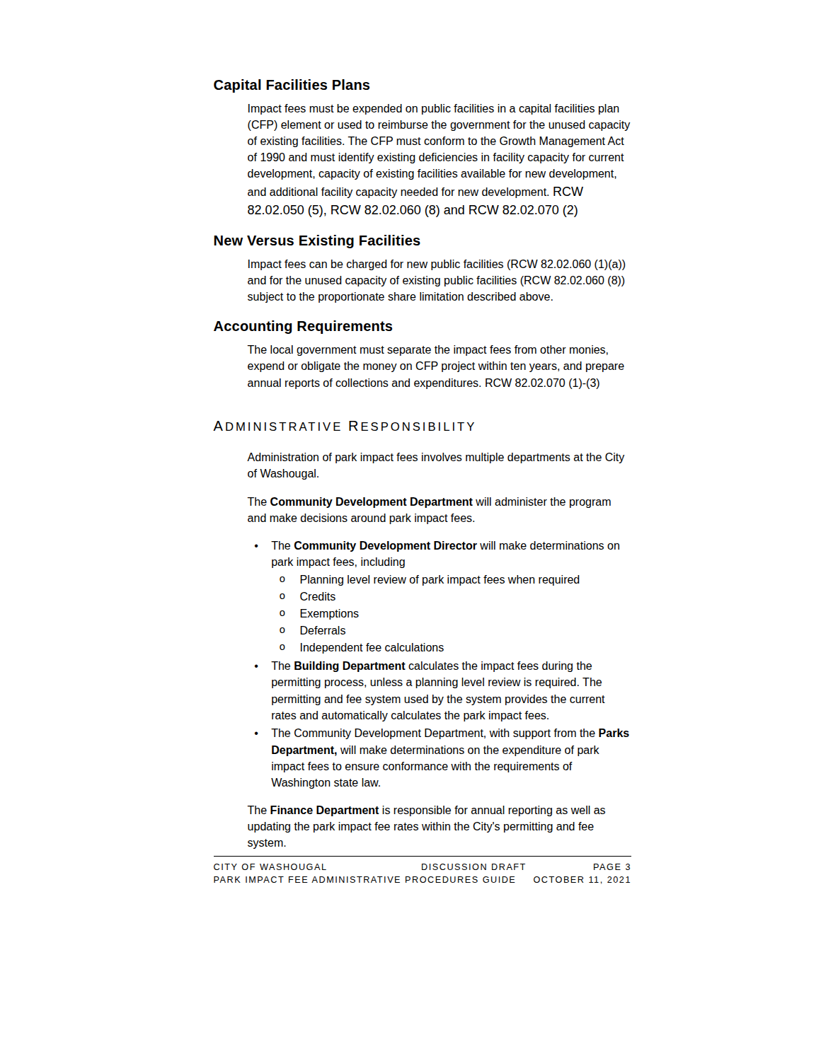Capital Facilities Plans
Impact fees must be expended on public facilities in a capital facilities plan (CFP) element or used to reimburse the government for the unused capacity of existing facilities. The CFP must conform to the Growth Management Act of 1990 and must identify existing deficiencies in facility capacity for current development, capacity of existing facilities available for new development, and additional facility capacity needed for new development. RCW 82.02.050 (5), RCW 82.02.060 (8) and RCW 82.02.070 (2)
New Versus Existing Facilities
Impact fees can be charged for new public facilities (RCW 82.02.060 (1)(a)) and for the unused capacity of existing public facilities (RCW 82.02.060 (8)) subject to the proportionate share limitation described above.
Accounting Requirements
The local government must separate the impact fees from other monies, expend or obligate the money on CFP project within ten years, and prepare annual reports of collections and expenditures. RCW 82.02.070 (1)-(3)
ADMINISTRATIVE RESPONSIBILITY
Administration of park impact fees involves multiple departments at the City of Washougal.
The Community Development Department will administer the program and make decisions around park impact fees.
The Community Development Director will make determinations on park impact fees, including
Planning level review of park impact fees when required
Credits
Exemptions
Deferrals
Independent fee calculations
The Building Department calculates the impact fees during the permitting process, unless a planning level review is required. The permitting and fee system used by the system provides the current rates and automatically calculates the park impact fees.
The Community Development Department, with support from the Parks Department, will make determinations on the expenditure of park impact fees to ensure conformance with the requirements of Washington state law.
The Finance Department is responsible for annual reporting as well as updating the park impact fee rates within the City's permitting and fee system.
CITY OF WASHOUGAL DISCUSSION DRAFT PAGE 3
PARK IMPACT FEE ADMINISTRATIVE PROCEDURES GUIDE OCTOBER 11, 2021